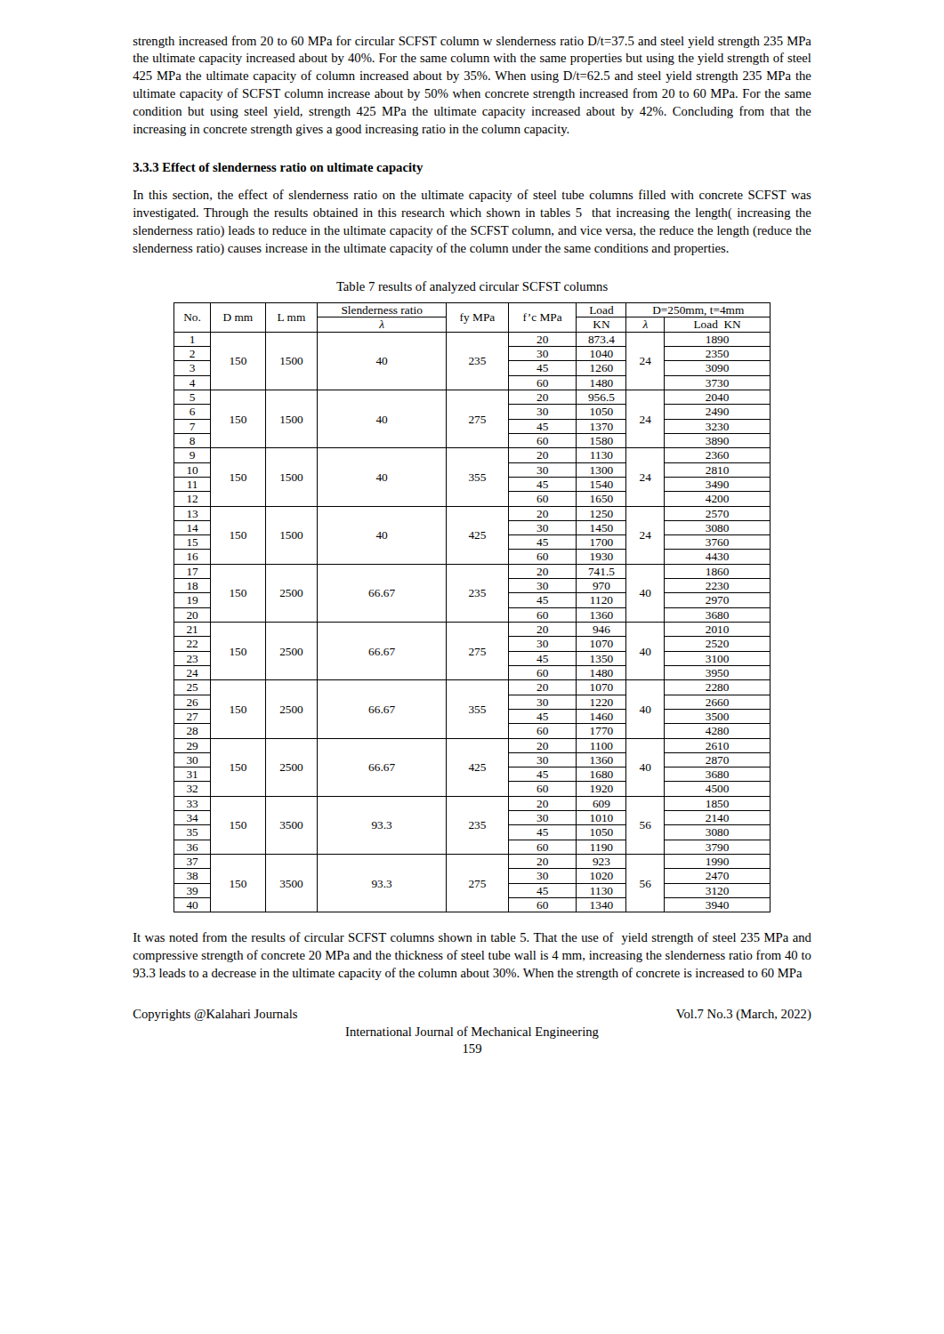strength increased from 20 to 60 MPa for circular SCFST column w slenderness ratio D/t=37.5 and steel yield strength 235 MPa the ultimate capacity increased about by 40%. For the same column with the same properties but using the yield strength of steel 425 MPa the ultimate capacity of column increased about by 35%. When using D/t=62.5 and steel yield strength 235 MPa the ultimate capacity of SCFST column increase about by 50% when concrete strength increased from 20 to 60 MPa. For the same condition but using steel yield, strength 425 MPa the ultimate capacity increased about by 42%. Concluding from that the increasing in concrete strength gives a good increasing ratio in the column capacity.
3.3.3 Effect of slenderness ratio on ultimate capacity
In this section, the effect of slenderness ratio on the ultimate capacity of steel tube columns filled with concrete SCFST was investigated. Through the results obtained in this research which shown in tables 5 that increasing the length( increasing the slenderness ratio) leads to reduce in the ultimate capacity of the SCFST column, and vice versa, the reduce the length (reduce the slenderness ratio) causes increase in the ultimate capacity of the column under the same conditions and properties.
Table 7 results of analyzed circular SCFST columns
| No. | D mm | L mm | Slenderness ratio | fy MPa | f’c MPa | Load | D=250mm, t=4mm |
| --- | --- | --- | --- | --- | --- | --- | --- |
| λ | KN | λ | Load KN |
| 1 | 150 | 1500 | 40 | 235 | 20 | 873.4 | 24 | 1890 |
| 2 | 30 | 1040 | 2350 |
| 3 | 45 | 1260 | 3090 |
| 4 | 60 | 1480 | 3730 |
| 5 | 150 | 1500 | 40 | 275 | 20 | 956.5 | 24 | 2040 |
| 6 | 30 | 1050 | 2490 |
| 7 | 45 | 1370 | 3230 |
| 8 | 60 | 1580 | 3890 |
| 9 | 150 | 1500 | 40 | 355 | 20 | 1130 | 24 | 2360 |
| 10 | 30 | 1300 | 2810 |
| 11 | 45 | 1540 | 3490 |
| 12 | 60 | 1650 | 4200 |
| 13 | 150 | 1500 | 40 | 425 | 20 | 1250 | 24 | 2570 |
| 14 | 30 | 1450 | 3080 |
| 15 | 45 | 1700 | 3760 |
| 16 | 60 | 1930 | 4430 |
| 17 | 150 | 2500 | 66.67 | 235 | 20 | 741.5 | 40 | 1860 |
| 18 | 30 | 970 | 2230 |
| 19 | 45 | 1120 | 2970 |
| 20 | 60 | 1360 | 3680 |
| 21 | 150 | 2500 | 66.67 | 275 | 20 | 946 | 40 | 2010 |
| 22 | 30 | 1070 | 2520 |
| 23 | 45 | 1350 | 3100 |
| 24 | 60 | 1480 | 3950 |
| 25 | 150 | 2500 | 66.67 | 355 | 20 | 1070 | 40 | 2280 |
| 26 | 30 | 1220 | 2660 |
| 27 | 45 | 1460 | 3500 |
| 28 | 60 | 1770 | 4280 |
| 29 | 150 | 2500 | 66.67 | 425 | 20 | 1100 | 40 | 2610 |
| 30 | 30 | 1360 | 2870 |
| 31 | 45 | 1680 | 3680 |
| 32 | 60 | 1920 | 4500 |
| 33 | 150 | 3500 | 93.3 | 235 | 20 | 609 | 56 | 1850 |
| 34 | 30 | 1010 | 2140 |
| 35 | 45 | 1050 | 3080 |
| 36 | 60 | 1190 | 3790 |
| 37 | 150 | 3500 | 93.3 | 275 | 20 | 923 | 56 | 1990 |
| 38 | 30 | 1020 | 2470 |
| 39 | 45 | 1130 | 3120 |
| 40 | 60 | 1340 | 3940 |
It was noted from the results of circular SCFST columns shown in table 5. That the use of yield strength of steel 235 MPa and compressive strength of concrete 20 MPa and the thickness of steel tube wall is 4 mm, increasing the slenderness ratio from 40 to 93.3 leads to a decrease in the ultimate capacity of the column about 30%. When the strength of concrete is increased to 60 MPa
Copyrights @Kalahari Journals Vol.7 No.3 (March, 2022)
International Journal of Mechanical Engineering
159